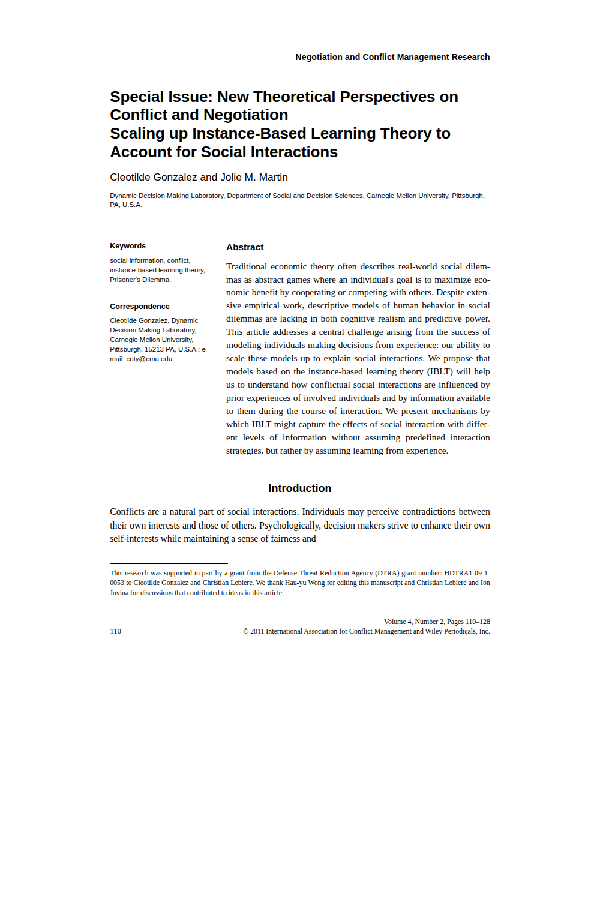Negotiation and Conflict Management Research
Special Issue: New Theoretical Perspectives on Conflict and Negotiation
Scaling up Instance-Based Learning Theory to Account for Social Interactions
Cleotilde Gonzalez and Jolie M. Martin
Dynamic Decision Making Laboratory, Department of Social and Decision Sciences, Carnegie Mellon University, Pittsburgh, PA, U.S.A.
Keywords
social information, conflict, instance-based learning theory, Prisoner's Dilemma.
Correspondence
Cleotilde Gonzalez, Dynamic Decision Making Laboratory, Carnegie Mellon University, Pittsburgh, 15213 PA, U.S.A.; e-mail: coty@cmu.edu.
Abstract
Traditional economic theory often describes real-world social dilemmas as abstract games where an individual's goal is to maximize economic benefit by cooperating or competing with others. Despite extensive empirical work, descriptive models of human behavior in social dilemmas are lacking in both cognitive realism and predictive power. This article addresses a central challenge arising from the success of modeling individuals making decisions from experience: our ability to scale these models up to explain social interactions. We propose that models based on the instance-based learning theory (IBLT) will help us to understand how conflictual social interactions are influenced by prior experiences of involved individuals and by information available to them during the course of interaction. We present mechanisms by which IBLT might capture the effects of social interaction with different levels of information without assuming predefined interaction strategies, but rather by assuming learning from experience.
Introduction
Conflicts are a natural part of social interactions. Individuals may perceive contradictions between their own interests and those of others. Psychologically, decision makers strive to enhance their own self-interests while maintaining a sense of fairness and
This research was supported in part by a grant from the Defense Threat Reduction Agency (DTRA) grant number: HDTRA1-09-1-0053 to Cleotilde Gonzalez and Christian Lebiere. We thank Hau-yu Wong for editing this manuscript and Christian Lebiere and Ion Juvina for discussions that contributed to ideas in this article.
Volume 4, Number 2, Pages 110–128
110 © 2011 International Association for Conflict Management and Wiley Periodicals, Inc.